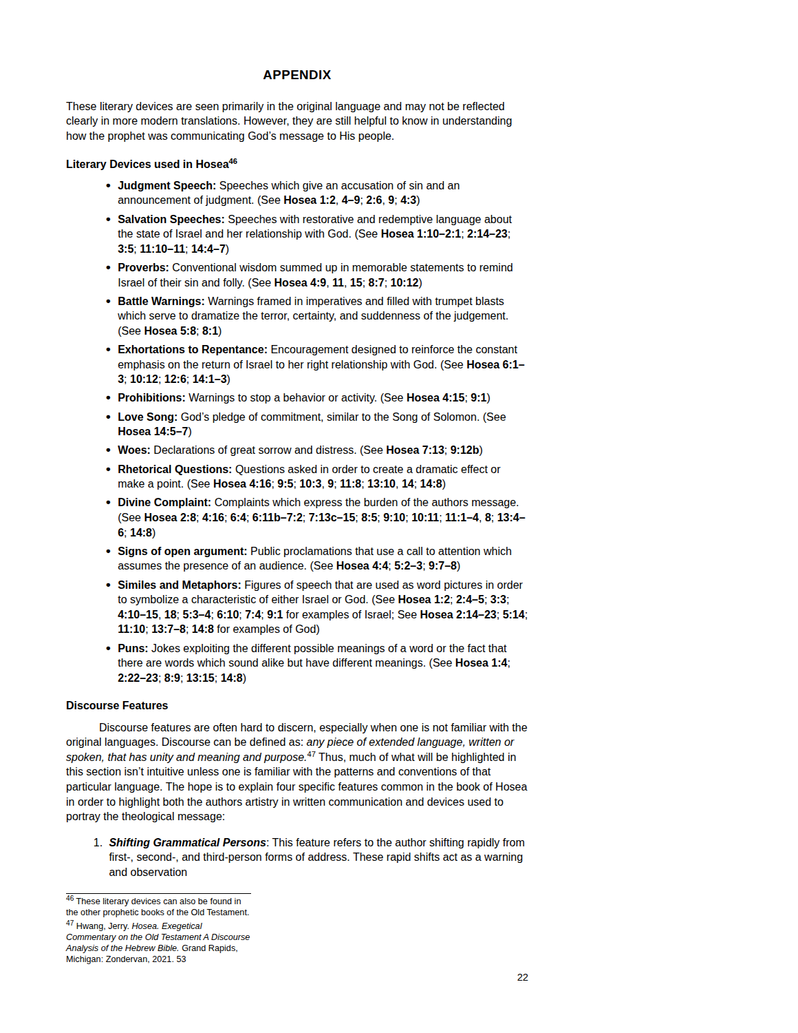APPENDIX
These literary devices are seen primarily in the original language and may not be reflected clearly in more modern translations. However, they are still helpful to know in understanding how the prophet was communicating God’s message to His people.
Literary Devices used in Hosea46
Judgment Speech: Speeches which give an accusation of sin and an announcement of judgment. (See Hosea 1:2, 4–9; 2:6, 9; 4:3)
Salvation Speeches: Speeches with restorative and redemptive language about the state of Israel and her relationship with God. (See Hosea 1:10–2:1; 2:14–23; 3:5; 11:10–11; 14:4–7)
Proverbs: Conventional wisdom summed up in memorable statements to remind Israel of their sin and folly. (See Hosea 4:9, 11, 15; 8:7; 10:12)
Battle Warnings: Warnings framed in imperatives and filled with trumpet blasts which serve to dramatize the terror, certainty, and suddenness of the judgement. (See Hosea 5:8; 8:1)
Exhortations to Repentance: Encouragement designed to reinforce the constant emphasis on the return of Israel to her right relationship with God. (See Hosea 6:1–3; 10:12; 12:6; 14:1–3)
Prohibitions: Warnings to stop a behavior or activity. (See Hosea 4:15; 9:1)
Love Song: God’s pledge of commitment, similar to the Song of Solomon. (See Hosea 14:5–7)
Woes: Declarations of great sorrow and distress. (See Hosea 7:13; 9:12b)
Rhetorical Questions: Questions asked in order to create a dramatic effect or make a point. (See Hosea 4:16; 9:5; 10:3, 9; 11:8; 13:10, 14; 14:8)
Divine Complaint: Complaints which express the burden of the authors message. (See Hosea 2:8; 4:16; 6:4; 6:11b–7:2; 7:13c–15; 8:5; 9:10; 10:11; 11:1–4, 8; 13:4–6; 14:8)
Signs of open argument: Public proclamations that use a call to attention which assumes the presence of an audience. (See Hosea 4:4; 5:2–3; 9:7–8)
Similes and Metaphors: Figures of speech that are used as word pictures in order to symbolize a characteristic of either Israel or God. (See Hosea 1:2; 2:4–5; 3:3; 4:10–15, 18; 5:3–4; 6:10; 7:4; 9:1 for examples of Israel; See Hosea 2:14–23; 5:14; 11:10; 13:7–8; 14:8 for examples of God)
Puns: Jokes exploiting the different possible meanings of a word or the fact that there are words which sound alike but have different meanings. (See Hosea 1:4; 2:22–23; 8:9; 13:15; 14:8)
Discourse Features
Discourse features are often hard to discern, especially when one is not familiar with the original languages. Discourse can be defined as: any piece of extended language, written or spoken, that has unity and meaning and purpose.47 Thus, much of what will be highlighted in this section isn’t intuitive unless one is familiar with the patterns and conventions of that particular language. The hope is to explain four specific features common in the book of Hosea in order to highlight both the authors artistry in written communication and devices used to portray the theological message:
Shifting Grammatical Persons: This feature refers to the author shifting rapidly from first-, second-, and third-person forms of address. These rapid shifts act as a warning and observation
46 These literary devices can also be found in the other prophetic books of the Old Testament.
47 Hwang, Jerry. Hosea. Exegetical Commentary on the Old Testament A Discourse Analysis of the Hebrew Bible. Grand Rapids, Michigan: Zondervan, 2021. 53
22